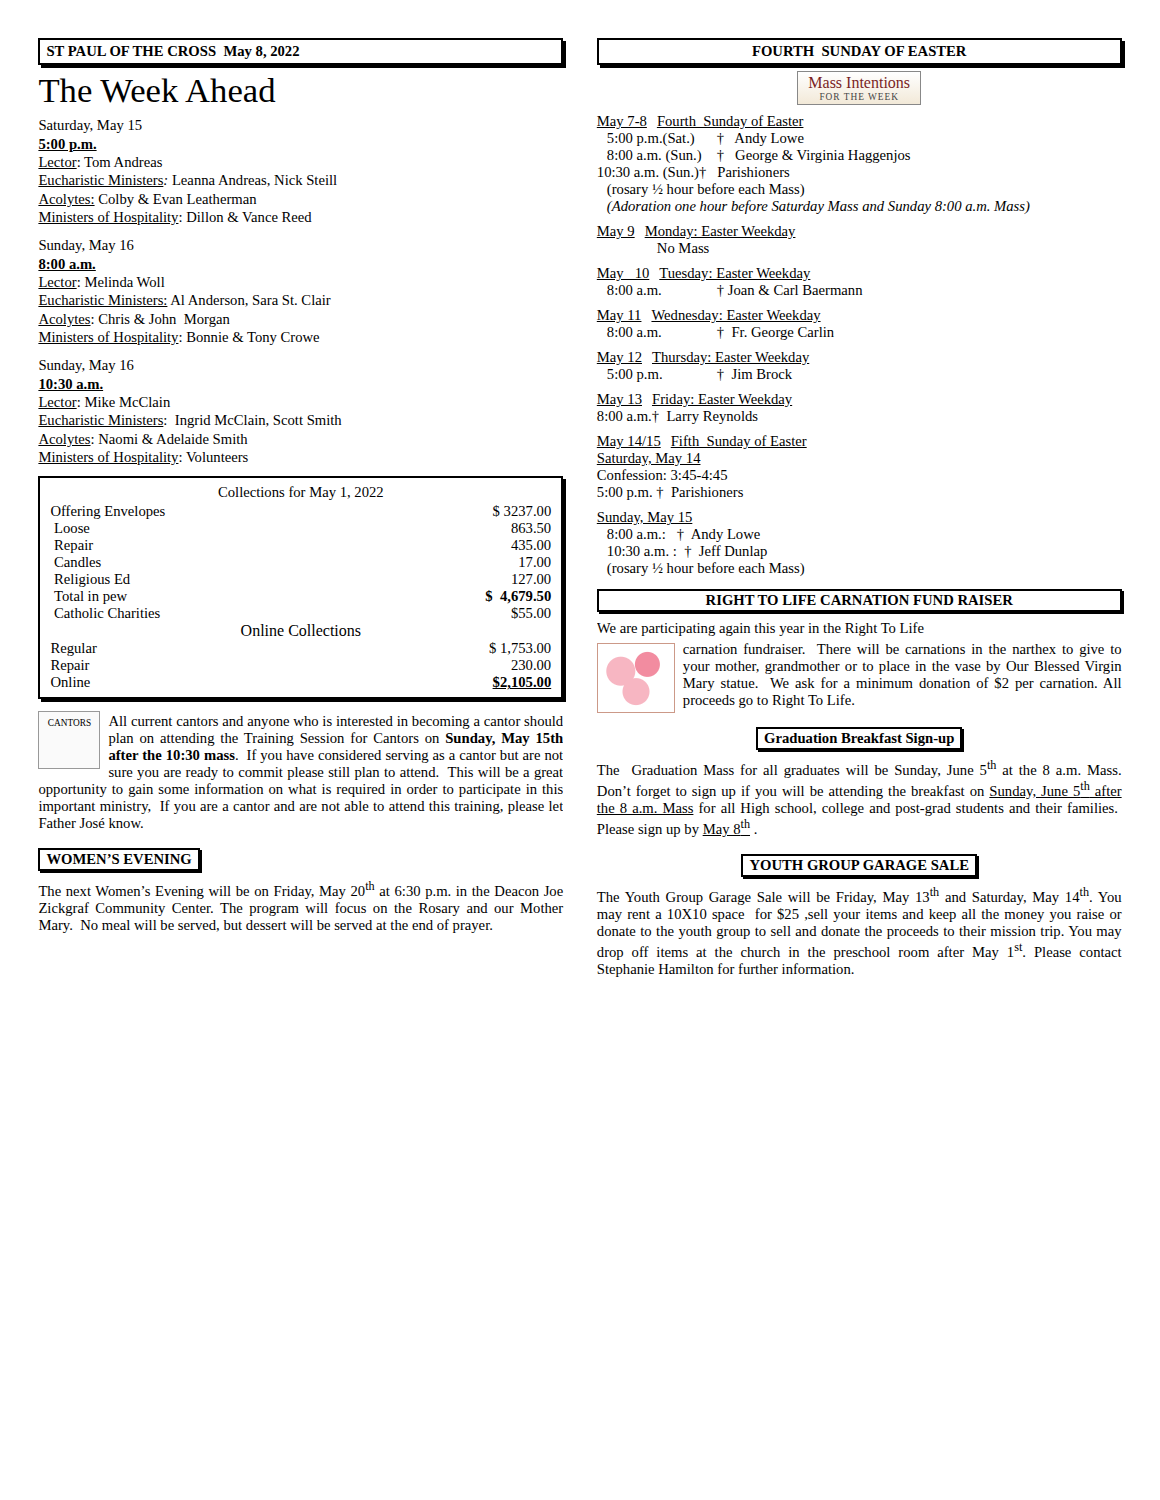ST PAUL OF THE CROSS May 8, 2022
The Week Ahead
Saturday, May 15
5:00 p.m.
Lector: Tom Andreas
Eucharistic Ministers: Leanna Andreas, Nick Steill
Acolytes: Colby & Evan Leatherman
Ministers of Hospitality: Dillon & Vance Reed
Sunday, May 16
8:00 a.m.
Lector: Melinda Woll
Eucharistic Ministers: Al Anderson, Sara St. Clair
Acolytes: Chris & John Morgan
Ministers of Hospitality: Bonnie & Tony Crowe
Sunday, May 16
10:30 a.m.
Lector: Mike McClain
Eucharistic Ministers: Ingrid McClain, Scott Smith
Acolytes: Naomi & Adelaide Smith
Ministers of Hospitality: Volunteers
Collections for May 1, 2022
| Offering Envelopes | $ 3237.00 |
| Loose | 863.50 |
| Repair | 435.00 |
| Candles | 17.00 |
| Religious Ed | 127.00 |
| Total in pew | $ 4,679.50 |
| Catholic Charities | $55.00 |
| Online Collections |
| Regular | $ 1,753.00 |
| Repair | 230.00 |
| Online | $2,105.00 |
CANTORS
All current cantors and anyone who is interested in becoming a cantor should plan on attending the Training Session for Cantors on Sunday, May 15th after the 10:30 mass. If you have considered serving as a cantor but are not sure you are ready to commit please still plan to attend. This will be a great opportunity to gain some information on what is required in order to participate in this important ministry, If you are a cantor and are not able to attend this training, please let Father José know.
WOMEN’S EVENING
The next Women’s Evening will be on Friday, May 20th at 6:30 p.m. in the Deacon Joe Zickgraf Community Center. The program will focus on the Rosary and our Mother Mary. No meal will be served, but dessert will be served at the end of prayer.
FOURTH SUNDAY OF EASTER
Mass IntentionsFOR THE WEEK
May 7-8 Fourth Sunday of Easter
5:00 p.m.(Sat.)† Andy Lowe
8:00 a.m. (Sun.)† George & Virginia Haggenjos
10:30 a.m. (Sun.)† Parishioners
(rosary ½ hour before each Mass)
(Adoration one hour before Saturday Mass and Sunday 8:00 a.m. Mass)
May 9 Monday: Easter Weekday
No Mass
May 10 Tuesday: Easter Weekday
8:00 a.m.† Joan & Carl Baermann
May 11 Wednesday: Easter Weekday
8:00 a.m.† Fr. George Carlin
May 12 Thursday: Easter Weekday
5:00 p.m.† Jim Brock
May 13 Friday: Easter Weekday
8:00 a.m.† Larry Reynolds
May 14/15 Fifth Sunday of Easter
Saturday, May 14
Confession: 3:45-4:45
5:00 p.m. † Parishioners
Sunday, May 15
8:00 a.m.: † Andy Lowe
10:30 a.m. : † Jeff Dunlap
(rosary ½ hour before each Mass)
RIGHT TO LIFE CARNATION FUND RAISER
We are participating again this year in the Right To Life
carnation fundraiser. There will be carnations in the narthex to give to your mother, grandmother or to place in the vase by Our Blessed Virgin Mary statue. We ask for a minimum donation of $2 per carnation. All proceeds go to Right To Life.
Graduation Breakfast Sign-up
The Graduation Mass for all graduates will be Sunday, June 5th at the 8 a.m. Mass. Don’t forget to sign up if you will be attending the breakfast on Sunday, June 5th after the 8 a.m. Mass for all High school, college and post-grad students and their families. Please sign up by May 8th .
YOUTH GROUP GARAGE SALE
The Youth Group Garage Sale will be Friday, May 13th and Saturday, May 14th. You may rent a 10X10 space for $25 ,sell your items and keep all the money you raise or donate to the youth group to sell and donate the proceeds to their mission trip. You may drop off items at the church in the preschool room after May 1st. Please contact Stephanie Hamilton for further information.